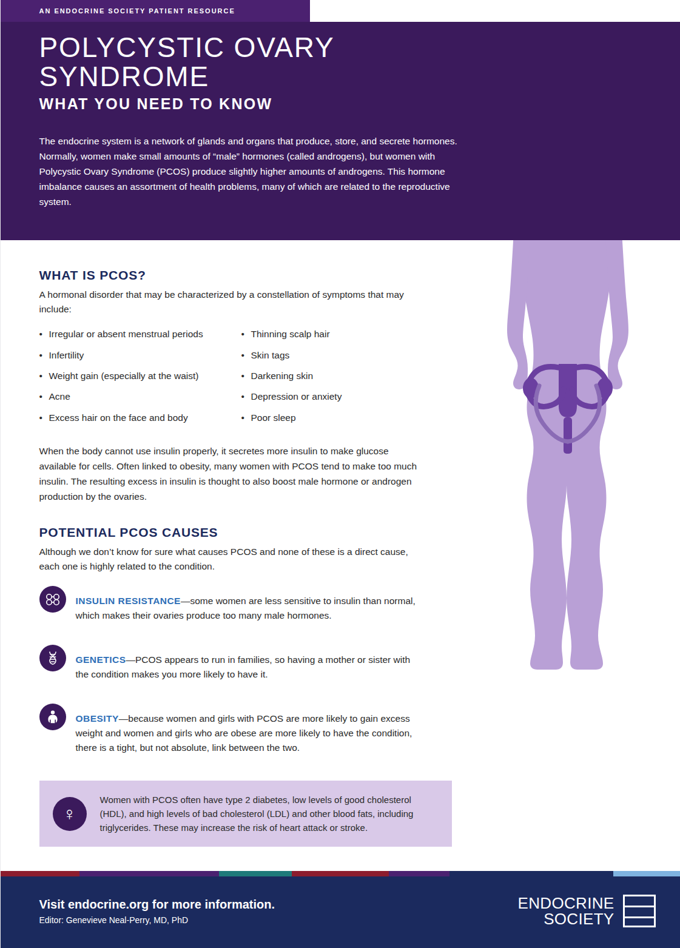An Endocrine Society Patient Resource
Polycystic Ovary Syndrome
What You Need to Know
The endocrine system is a network of glands and organs that produce, store, and secrete hormones. Normally, women make small amounts of “male” hormones (called androgens), but women with Polycystic Ovary Syndrome (PCOS) produce slightly higher amounts of androgens. This hormone imbalance causes an assortment of health problems, many of which are related to the reproductive system.
What is PCOS?
A hormonal disorder that may be characterized by a constellation of symptoms that may include:
Irregular or absent menstrual periods
Infertility
Weight gain (especially at the waist)
Acne
Excess hair on the face and body
Thinning scalp hair
Skin tags
Darkening skin
Depression or anxiety
Poor sleep
When the body cannot use insulin properly, it secretes more insulin to make glucose available for cells. Often linked to obesity, many women with PCOS tend to make too much insulin. The resulting excess in insulin is thought to also boost male hormone or androgen production by the ovaries.
Potential PCOS Causes
Although we don’t know for sure what causes PCOS and none of these is a direct cause,
each one is highly related to the condition.
INSULIN RESISTANCE—some women are less sensitive to insulin than normal, which makes their ovaries produce too many male hormones.
GENETICS—PCOS appears to run in families, so having a mother or sister with the condition makes you more likely to have it.
OBESITY—because women and girls with PCOS are more likely to gain excess weight and women and girls who are obese are more likely to have the condition, there is a tight, but not absolute, link between the two.
♀
Women with PCOS often have type 2 diabetes, low levels of good cholesterol (HDL), and high levels of bad cholesterol (LDL) and other blood fats, including triglycerides. These may increase the risk of heart attack or stroke.
Visit endocrine.org for more information.
Editor: Genevieve Neal-Perry, MD, PhD
ENDOCRINE SOCIETY